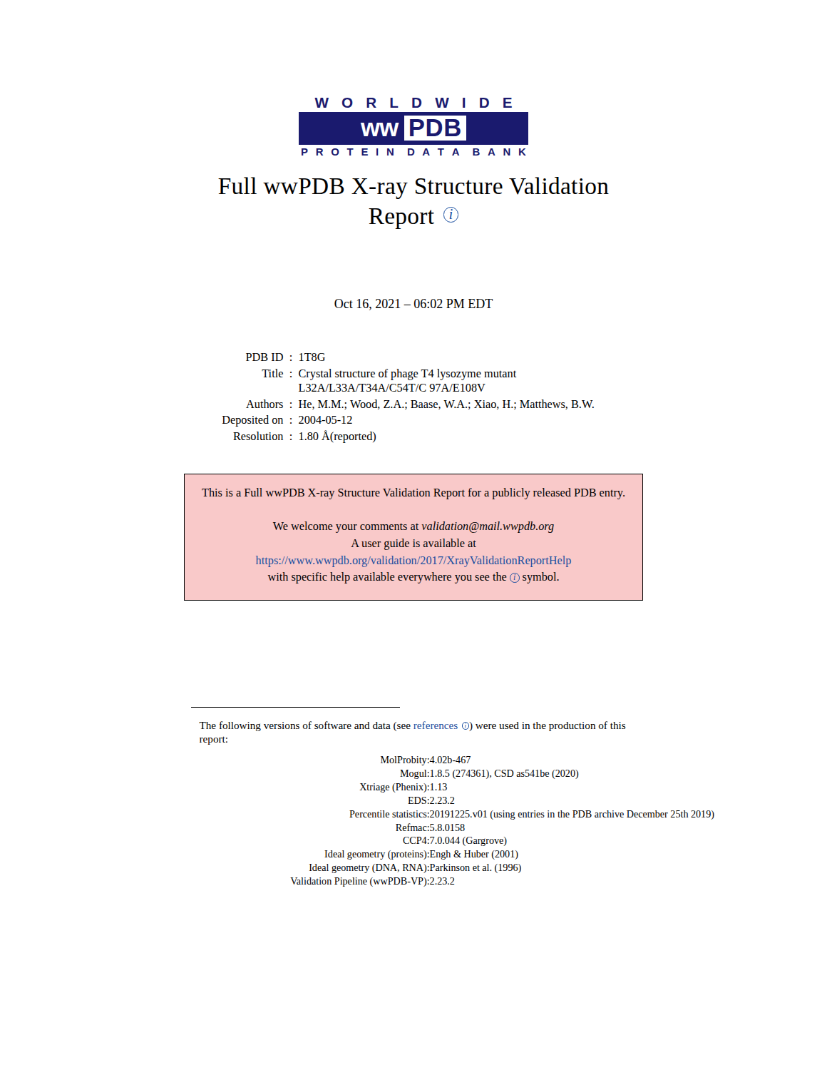W O R L D W I D E
ww PDB
P R O T E I N D A T A B A N K
Full wwPDB X-ray Structure Validation Report i
Oct 16, 2021 – 06:02 PM EDT
| PDB ID | : | 1T8G |
| Title | : | Crystal structure of phage T4 lysozyme mutant L32A/L33A/T34A/C54T/C 97A/E108V |
| Authors | : | He, M.M.; Wood, Z.A.; Baase, W.A.; Xiao, H.; Matthews, B.W. |
| Deposited on | : | 2004-05-12 |
| Resolution | : | 1.80 Å(reported) |
This is a Full wwPDB X-ray Structure Validation Report for a publicly released PDB entry.
We welcome your comments at validation@mail.wwpdb.org
A user guide is available at
https://www.wwpdb.org/validation/2017/XrayValidationReportHelp
with specific help available everywhere you see the i symbol.
The following versions of software and data (see references i) were used in the production of this report:
| MolProbity | : | 4.02b-467 |
| Mogul | : | 1.8.5 (274361), CSD as541be (2020) |
| Xtriage (Phenix) | : | 1.13 |
| EDS | : | 2.23.2 |
| Percentile statistics | : | 20191225.v01 (using entries in the PDB archive December 25th 2019) |
| Refmac | : | 5.8.0158 |
| CCP4 | : | 7.0.044 (Gargrove) |
| Ideal geometry (proteins) | : | Engh & Huber (2001) |
| Ideal geometry (DNA, RNA) | : | Parkinson et al. (1996) |
| Validation Pipeline (wwPDB-VP) | : | 2.23.2 |